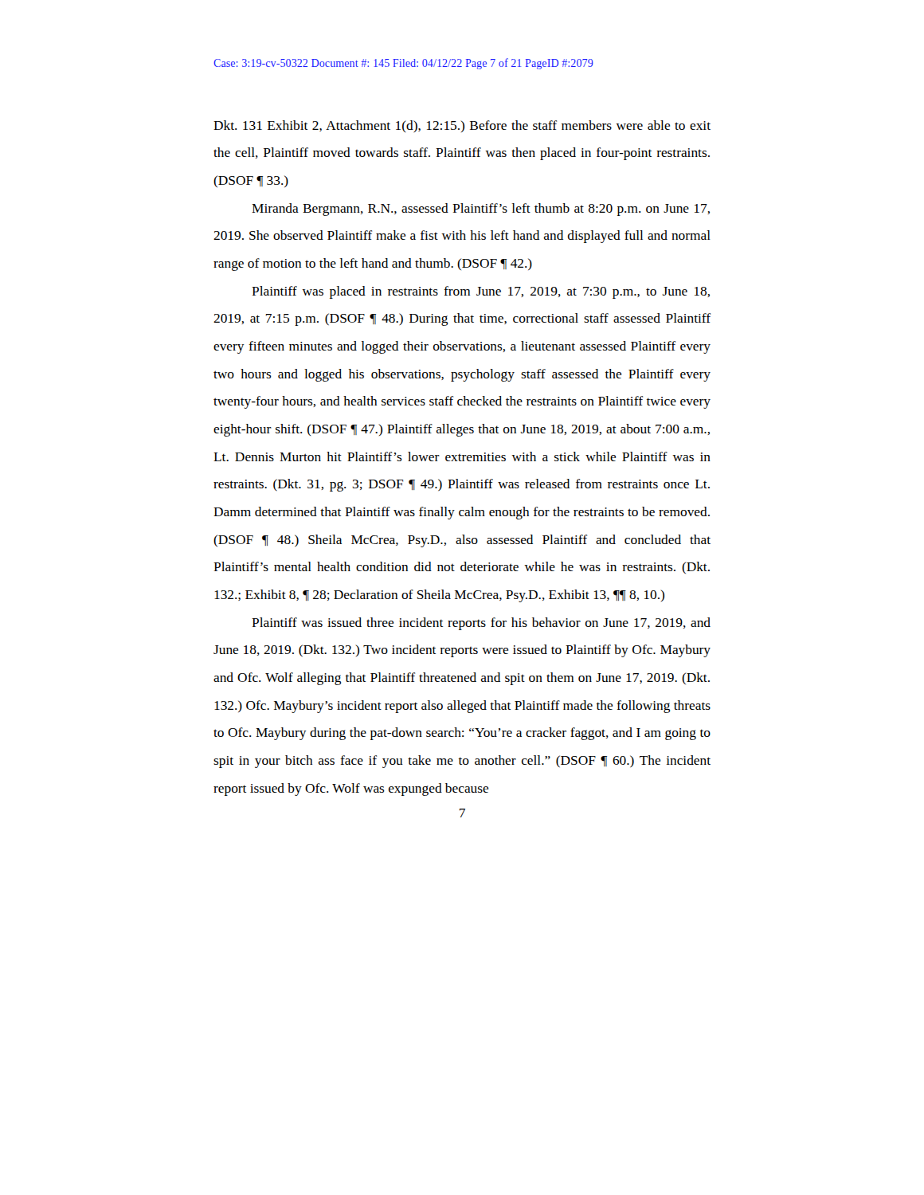Case: 3:19-cv-50322 Document #: 145 Filed: 04/12/22 Page 7 of 21 PageID #:2079
Dkt. 131 Exhibit 2, Attachment 1(d), 12:15.) Before the staff members were able to exit the cell, Plaintiff moved towards staff. Plaintiff was then placed in four-point restraints. (DSOF ¶ 33.)
Miranda Bergmann, R.N., assessed Plaintiff’s left thumb at 8:20 p.m. on June 17, 2019. She observed Plaintiff make a fist with his left hand and displayed full and normal range of motion to the left hand and thumb. (DSOF ¶ 42.)
Plaintiff was placed in restraints from June 17, 2019, at 7:30 p.m., to June 18, 2019, at 7:15 p.m. (DSOF ¶ 48.) During that time, correctional staff assessed Plaintiff every fifteen minutes and logged their observations, a lieutenant assessed Plaintiff every two hours and logged his observations, psychology staff assessed the Plaintiff every twenty-four hours, and health services staff checked the restraints on Plaintiff twice every eight-hour shift. (DSOF ¶ 47.) Plaintiff alleges that on June 18, 2019, at about 7:00 a.m., Lt. Dennis Murton hit Plaintiff’s lower extremities with a stick while Plaintiff was in restraints. (Dkt. 31, pg. 3; DSOF ¶ 49.) Plaintiff was released from restraints once Lt. Damm determined that Plaintiff was finally calm enough for the restraints to be removed. (DSOF ¶ 48.) Sheila McCrea, Psy.D., also assessed Plaintiff and concluded that Plaintiff’s mental health condition did not deteriorate while he was in restraints. (Dkt. 132.; Exhibit 8, ¶ 28; Declaration of Sheila McCrea, Psy.D., Exhibit 13, ¶¶ 8, 10.)
Plaintiff was issued three incident reports for his behavior on June 17, 2019, and June 18, 2019. (Dkt. 132.) Two incident reports were issued to Plaintiff by Ofc. Maybury and Ofc. Wolf alleging that Plaintiff threatened and spit on them on June 17, 2019. (Dkt. 132.) Ofc. Maybury’s incident report also alleged that Plaintiff made the following threats to Ofc. Maybury during the pat-down search: “You’re a cracker faggot, and I am going to spit in your bitch ass face if you take me to another cell.” (DSOF ¶ 60.) The incident report issued by Ofc. Wolf was expunged because
7